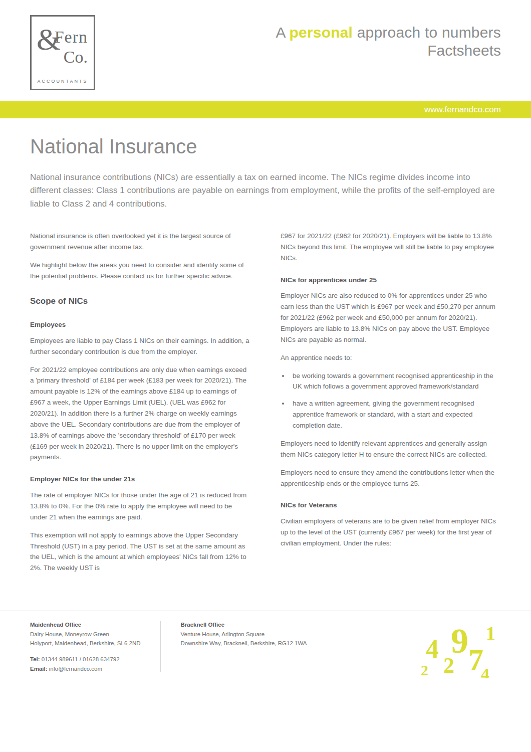& Fern Co. ACCOUNTANTS
A personal approach to numbers
Factsheets
www.fernandco.com
National Insurance
National insurance contributions (NICs) are essentially a tax on earned income. The NICs regime divides income into different classes: Class 1 contributions are payable on earnings from employment, while the profits of the self-employed are liable to Class 2 and 4 contributions.
National insurance is often overlooked yet it is the largest source of government revenue after income tax.
We highlight below the areas you need to consider and identify some of the potential problems. Please contact us for further specific advice.
Scope of NICs
Employees
Employees are liable to pay Class 1 NICs on their earnings. In addition, a further secondary contribution is due from the employer.
For 2021/22 employee contributions are only due when earnings exceed a 'primary threshold' of £184 per week (£183 per week for 2020/21). The amount payable is 12% of the earnings above £184 up to earnings of £967 a week, the Upper Earnings Limit (UEL). (UEL was £962 for 2020/21). In addition there is a further 2% charge on weekly earnings above the UEL. Secondary contributions are due from the employer of 13.8% of earnings above the 'secondary threshold' of £170 per week (£169 per week in 2020/21). There is no upper limit on the employer's payments.
Employer NICs for the under 21s
The rate of employer NICs for those under the age of 21 is reduced from 13.8% to 0%. For the 0% rate to apply the employee will need to be under 21 when the earnings are paid.
This exemption will not apply to earnings above the Upper Secondary Threshold (UST) in a pay period. The UST is set at the same amount as the UEL, which is the amount at which employees' NICs fall from 12% to 2%. The weekly UST is
£967 for 2021/22 (£962 for 2020/21). Employers will be liable to 13.8% NICs beyond this limit. The employee will still be liable to pay employee NICs.
NICs for apprentices under 25
Employer NICs are also reduced to 0% for apprentices under 25 who earn less than the UST which is £967 per week and £50,270 per annum for 2021/22 (£962 per week and £50,000 per annum for 2020/21). Employers are liable to 13.8% NICs on pay above the UST. Employee NICs are payable as normal.
An apprentice needs to:
be working towards a government recognised apprenticeship in the UK which follows a government approved framework/standard
have a written agreement, giving the government recognised apprentice framework or standard, with a start and expected completion date.
Employers need to identify relevant apprentices and generally assign them NICs category letter H to ensure the correct NICs are collected.
Employers need to ensure they amend the contributions letter when the apprenticeship ends or the employee turns 25.
NICs for Veterans
Civilian employers of veterans are to be given relief from employer NICs up to the level of the UST (currently £967 per week) for the first year of civilian employment. Under the rules:
Maidenhead Office
Dairy House, Moneyrow Green
Holyport, Maidenhead, Berkshire, SL6 2ND
Tel: 01344 989611 / 01628 634792
Email: info@fernandco.com
Bracknell Office
Venture House, Arlington Square
Downshire Way, Bracknell, Berkshire, RG12 1WA
9 4 7 2 1 2 4